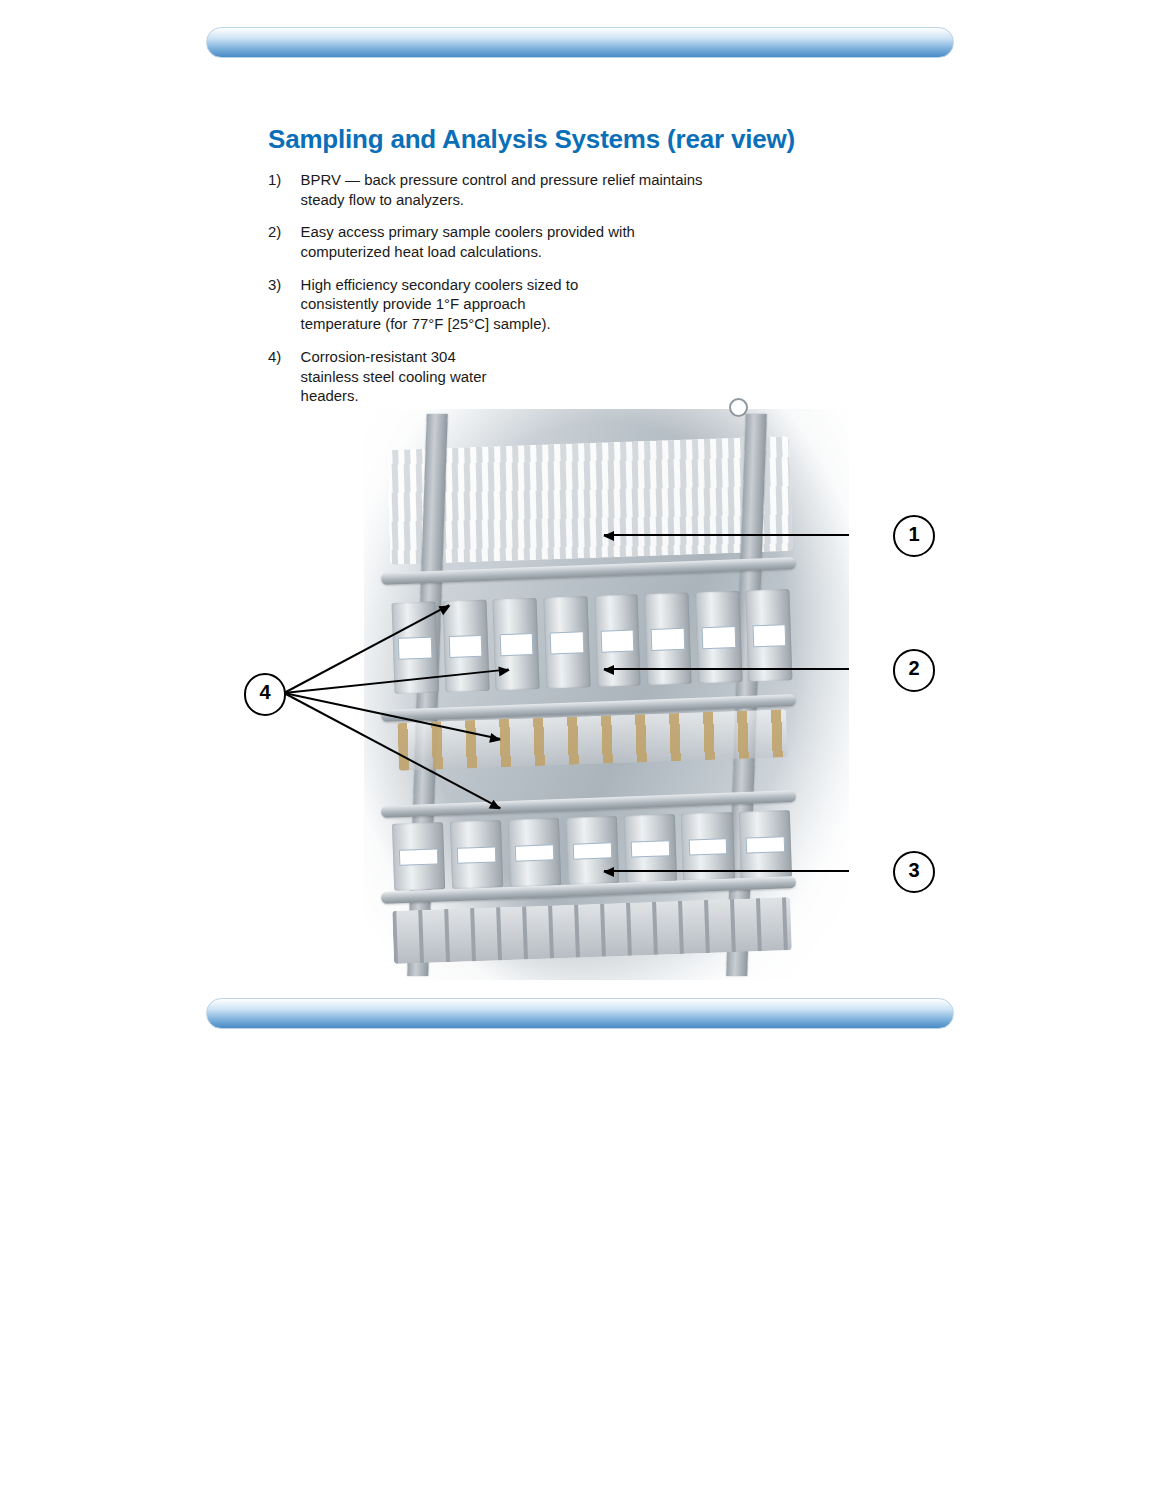Sampling and Analysis Systems (rear view)
1) BPRV — back pressure control and pressure relief maintains steady flow to analyzers.
2) Easy access primary sample coolers provided with computerized heat load calculations.
3) High efficiency secondary coolers sized to consistently provide 1°F approach temperature (for 77°F [25°C] sample).
4) Corrosion-resistant 304 stainless steel cooling water headers.
1
2
3
4